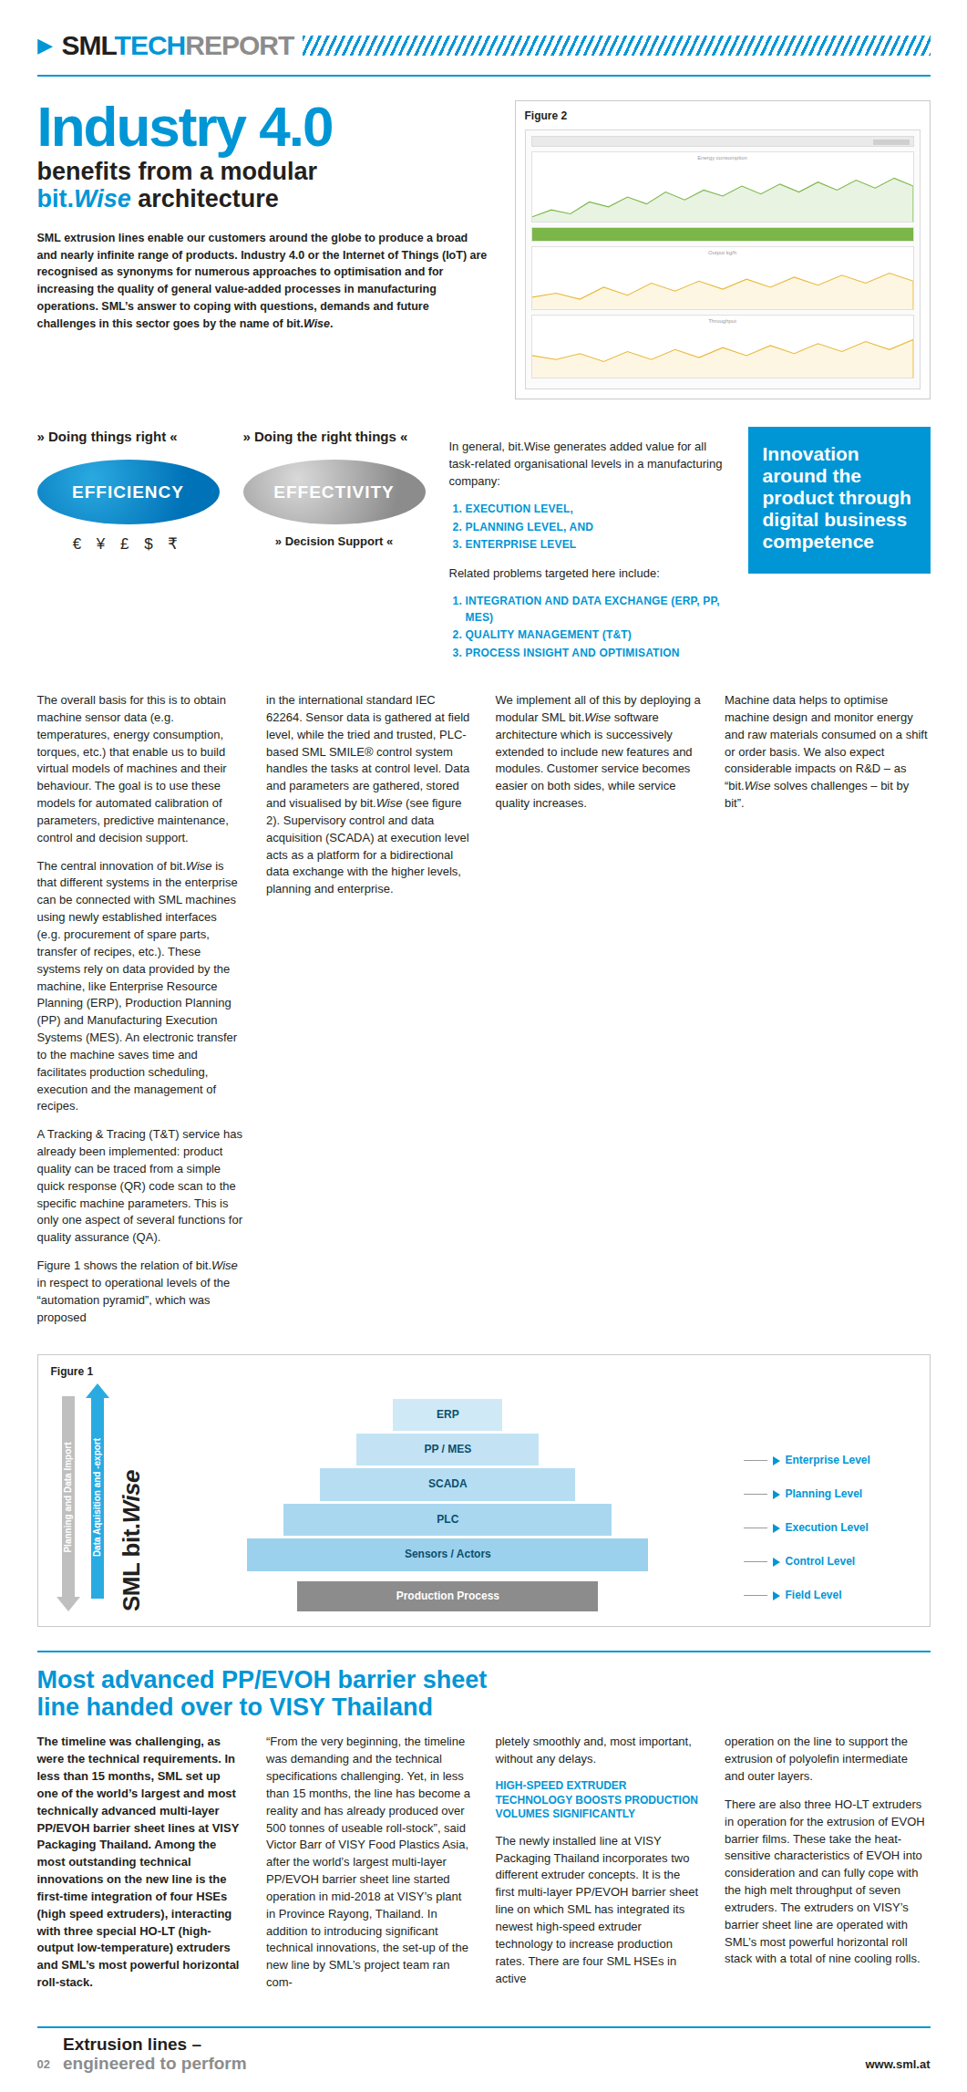▶
SML TECH REPORT
Industry 4.0
benefits from a modular
bit. Wise architecture
SML extrusion lines enable our customers around the globe to produce a broad and nearly infinite range of products. Industry 4.0 or the Internet of Things (IoT) are recognised as synonyms for numerous approaches to optimisation and for increasing the quality of general value-added processes in manufacturing operations. SML’s answer to coping with questions, demands and future challenges in this sector goes by the name of bit.Wise.
Figure 2
Energy consumption
Output kg/h
Throughput
» Doing things right «
EFFICIENCY
€ ¥ £ $ ₹
» Doing the right things «
EFFECTIVITY
» Decision Support «
In general, bit.Wise generates added value for all task-related organisational levels in a manufacturing company:
EXECUTION LEVEL,
PLANNING LEVEL, AND
ENTERPRISE LEVEL
Related problems targeted here include:
INTEGRATION AND DATA EXCHANGE (ERP, PP, MES)
QUALITY MANAGEMENT (T&T)
PROCESS INSIGHT AND OPTIMISATION
Innovation around the product through digital business competence
The overall basis for this is to obtain machine sensor data (e.g. temperatures, energy consumption, torques, etc.) that enable us to build virtual models of machines and their behaviour. The goal is to use these models for automated calibration of parameters, predictive maintenance, control and decision support.
The central innovation of bit.Wise is that different systems in the enterprise can be connected with SML machines using newly established interfaces (e.g. procurement of spare parts, transfer of recipes, etc.). These systems rely on data provided by the machine, like Enterprise Resource Planning (ERP), Production Planning (PP) and Manufacturing Execution Systems (MES). An electronic transfer to the machine saves time and facilitates production scheduling, execution and the management of recipes.
A Tracking & Tracing (T&T) service has already been implemented: product quality can be traced from a simple quick response (QR) code scan to the specific machine parameters. This is only one aspect of several functions for quality assurance (QA).
Figure 1 shows the relation of bit.Wise in respect to operational levels of the “automation pyramid”, which was proposed
in the international standard IEC 62264. Sensor data is gathered at field level, while the tried and trusted, PLC-based SML SMILE® control system handles the tasks at control level. Data and parameters are gathered, stored and visualised by bit.Wise (see figure 2). Supervisory control and data acquisition (SCADA) at execution level acts as a platform for a bidirectional data exchange with the higher levels, planning and enterprise.
We implement all of this by deploying a modular SML bit.Wise software architecture which is successively extended to include new features and modules. Customer service becomes easier on both sides, while service quality increases.
Machine data helps to optimise machine design and monitor energy and raw materials consumed on a shift or order basis. We also expect considerable impacts on R&D – as “bit.Wise solves challenges – bit by bit”.
Figure 1
Planning and Data Import
Data Aquisition and -export
SML bit.Wise
ERP
PP / MES
SCADA
PLC
Sensors / Actors
Production Process
Enterprise Level
Planning Level
Execution Level
Control Level
Field Level
Most advanced PP/EVOH barrier sheet
line handed over to VISY Thailand
The timeline was challenging, as were the technical requirements. In less than 15 months, SML set up one of the world’s largest and most technically advanced multi-layer PP/EVOH barrier sheet lines at VISY Packaging Thailand. Among the most outstanding technical innovations on the new line is the first-time integration of four HSEs (high speed extruders), interacting with three special HO-LT (high-output low-temperature) extruders and SML’s most powerful horizontal roll-stack.
“From the very beginning, the timeline was demanding and the technical specifications challenging. Yet, in less than 15 months, the line has become a reality and has already produced over 500 tonnes of useable roll-stock”, said Victor Barr of VISY Food Plastics Asia, after the world’s largest multi-layer PP/EVOH barrier sheet line started operation in mid-2018 at VISY’s plant in Province Rayong, Thailand. In addition to introducing significant technical innovations, the set-up of the new line by SML’s project team ran com-
pletely smoothly and, most important, without any delays.
High-speed extruder technology boosts production volumes significantly
The newly installed line at VISY Packaging Thailand incorporates two different extruder concepts. It is the first multi-layer PP/EVOH barrier sheet line on which SML has integrated its newest high-speed extruder technology to increase production rates. There are four SML HSEs in active
operation on the line to support the extrusion of polyolefin intermediate and outer layers.
There are also three HO-LT extruders in operation for the extrusion of EVOH barrier films. These take the heat-sensitive characteristics of EVOH into consideration and can fully cope with the high melt throughput of seven extruders. The extruders on VISY’s barrier sheet line are operated with SML’s most powerful horizontal roll stack with a total of nine cooling rolls.
02
Extrusion lines –
engineered to perform
www.sml.at